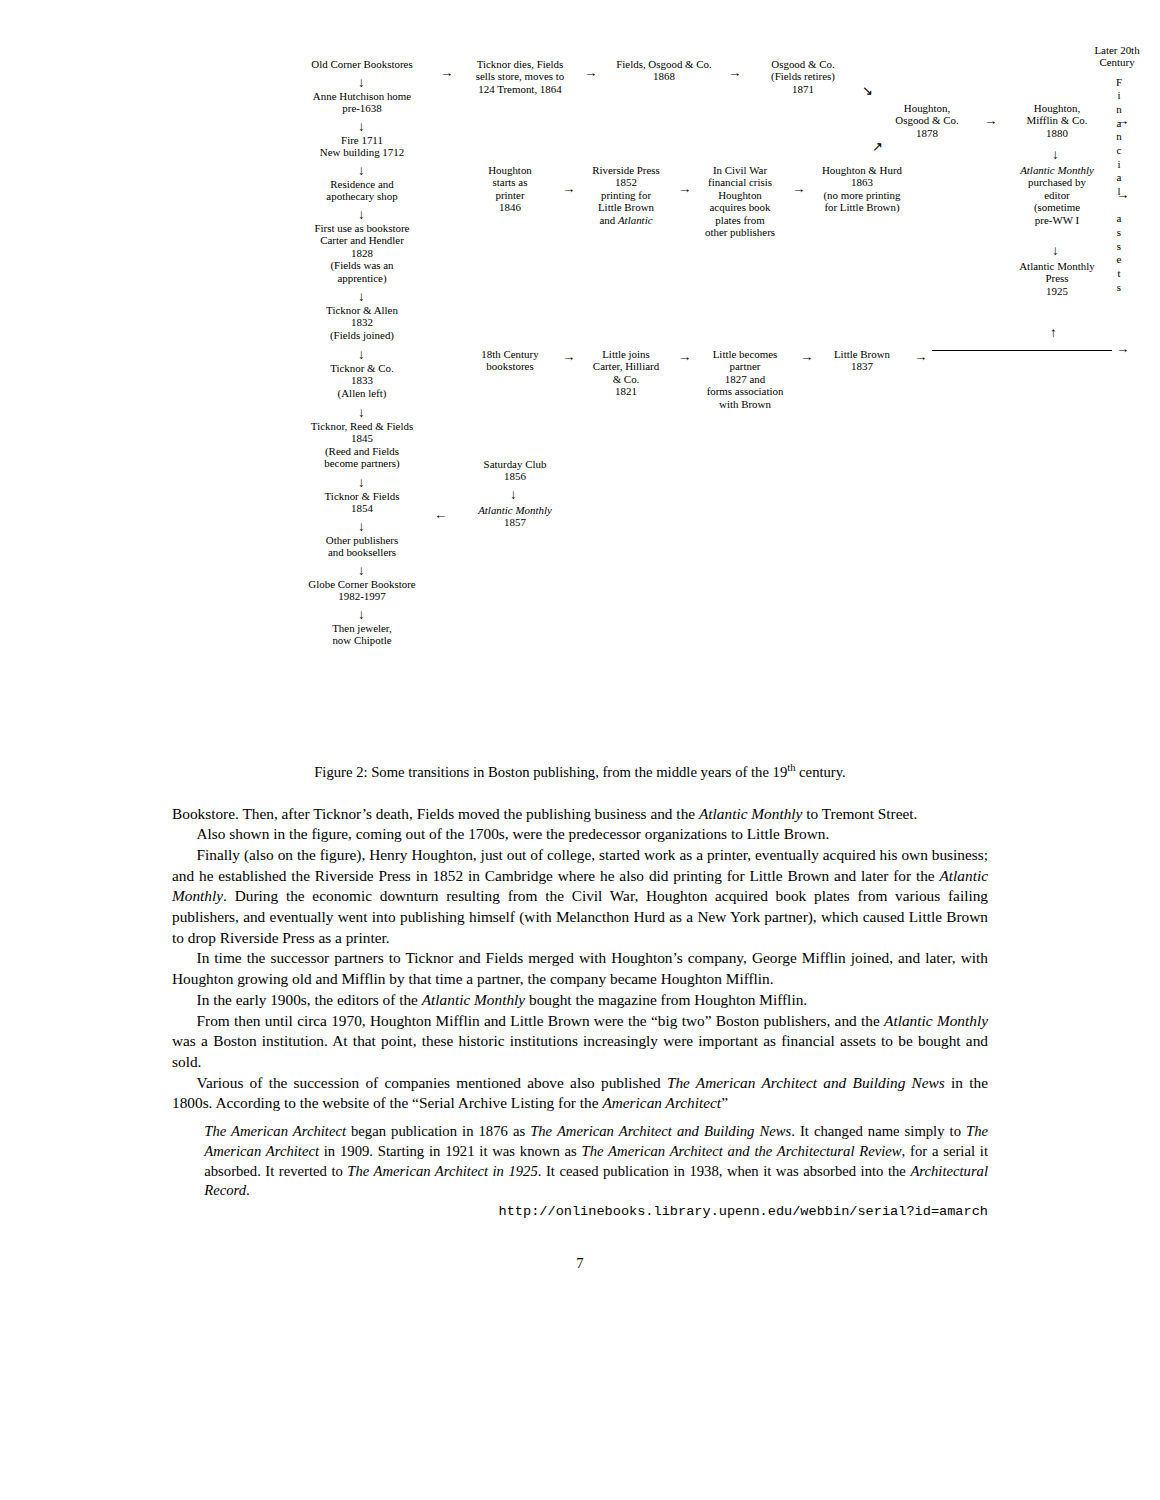Old Corner Bookstores
↓
Anne Hutchison home
pre-1638
↓
Fire 1711
New building 1712
↓
Residence and
apothecary shop
↓
First use as bookstore
Carter and Hendler
1828
(Fields was an
apprentice)
↓
Ticknor & Allen
1832
(Fields joined)
↓
Ticknor & Co.
1833
(Allen left)
↓
Ticknor, Reed & Fields
1845
(Reed and Fields
become partners)
↓
Ticknor & Fields
1854
↓
Other publishers
and booksellers
↓
Globe Corner Bookstore
1982-1997
↓
Then jeweler,
now Chipotle
→
Ticknor dies, Fields
sells store, moves to
124 Tremont, 1864
→
Fields, Osgood & Co.
1868
→
Osgood & Co.
(Fields retires)
1871
↘
Houghton,
Osgood & Co.
1878
→
Houghton,
Mifflin & Co.
1880
→
↓
Atlantic Monthly
purchased by
editor
(sometime
pre-WW I
→
↓
Atlantic Monthly
Press
1925
Houghton
starts as
printer
1846
→
Riverside Press
1852
printing for
Little Brown
and Atlantic
→
In Civil War
financial crisis
Houghton
acquires book
plates from
other publishers
→
Houghton & Hurd
1863
(no more printing
for Little Brown)
↗
18th Century
bookstores
→
Little joins
Carter, Hilliard
& Co.
1821
→
Little becomes
partner
1827 and
forms association
with Brown
→
Little Brown
1837
→
↑
→
Saturday Club
1856
↓
Atlantic Monthly
1857
←
Later 20th
Century
F
i
n
a
n
c
i
a
l
a
s
s
e
t
s
Figure 2: Some transitions in Boston publishing, from the middle years of the 19th century.
Bookstore. Then, after Ticknor’s death, Fields moved the publishing business and the Atlantic Monthly to Tremont Street.
Also shown in the figure, coming out of the 1700s, were the predecessor organizations to Little Brown.
Finally (also on the figure), Henry Houghton, just out of college, started work as a printer, eventually acquired his own business; and he established the Riverside Press in 1852 in Cambridge where he also did printing for Little Brown and later for the Atlantic Monthly. During the economic downturn resulting from the Civil War, Houghton acquired book plates from various failing publishers, and eventually went into publishing himself (with Melancthon Hurd as a New York partner), which caused Little Brown to drop Riverside Press as a printer.
In time the successor partners to Ticknor and Fields merged with Houghton’s company, George Mifflin joined, and later, with Houghton growing old and Mifflin by that time a partner, the company became Houghton Mifflin.
In the early 1900s, the editors of the Atlantic Monthly bought the magazine from Houghton Mifflin.
From then until circa 1970, Houghton Mifflin and Little Brown were the “big two” Boston publishers, and the Atlantic Monthly was a Boston institution. At that point, these historic institutions increasingly were important as financial assets to be bought and sold.
Various of the succession of companies mentioned above also published The American Architect and Building News in the 1800s. According to the website of the “Serial Archive Listing for the American Architect”
The American Architect began publication in 1876 as The American Architect and Building News. It changed name simply to The American Architect in 1909. Starting in 1921 it was known as The American Architect and the Architectural Review, for a serial it absorbed. It reverted to The American Architect in 1925. It ceased publication in 1938, when it was absorbed into the Architectural Record.
http://onlinebooks.library.upenn.edu/webbin/serial?id=amarch
7